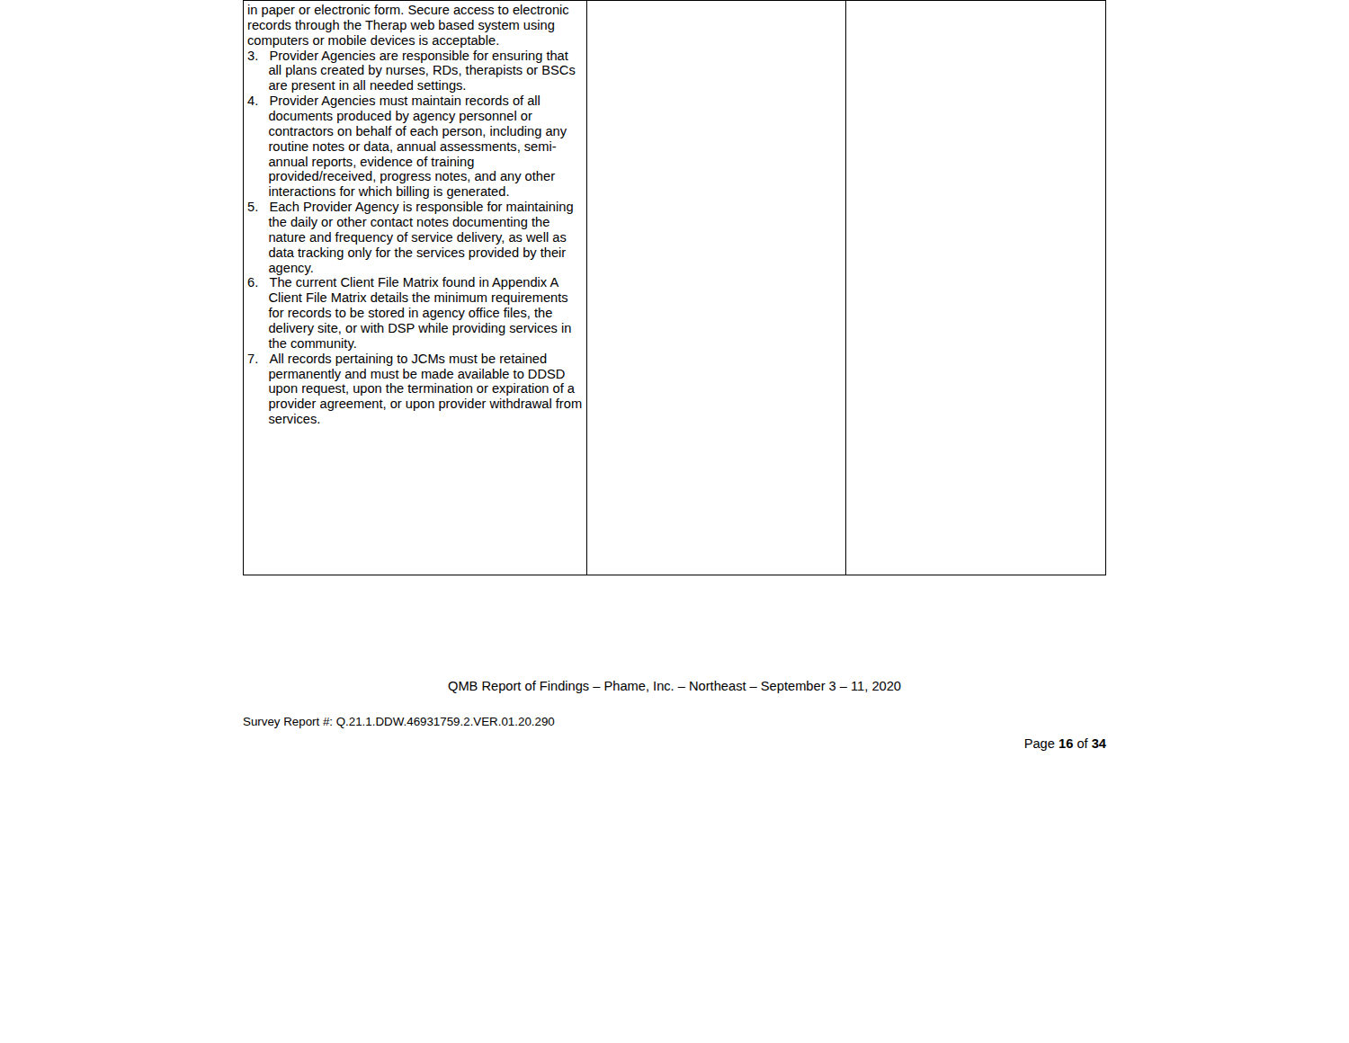| in paper or electronic form. Secure access to electronic records through the Therap web based system using computers or mobile devices is acceptable. 3. Provider Agencies are responsible for ensuring that all plans created by nurses, RDs, therapists or BSCs are present in all needed settings. 4. Provider Agencies must maintain records of all documents produced by agency personnel or contractors on behalf of each person, including any routine notes or data, annual assessments, semi-annual reports, evidence of training provided/received, progress notes, and any other interactions for which billing is generated. 5. Each Provider Agency is responsible for maintaining the daily or other contact notes documenting the nature and frequency of service delivery, as well as data tracking only for the services provided by their agency. 6. The current Client File Matrix found in Appendix A Client File Matrix details the minimum requirements for records to be stored in agency office files, the delivery site, or with DSP while providing services in the community. 7. All records pertaining to JCMs must be retained permanently and must be made available to DDSD upon request, upon the termination or expiration of a provider agreement, or upon provider withdrawal from services. | | |
QMB Report of Findings – Phame, Inc. – Northeast – September 3 – 11, 2020
Survey Report #: Q.21.1.DDW.46931759.2.VER.01.20.290
Page 16 of 34